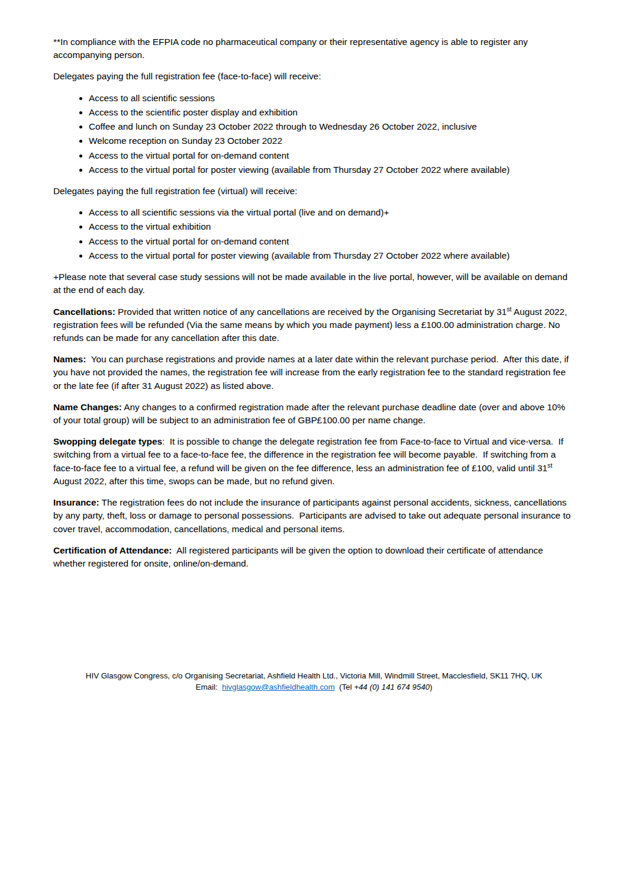**In compliance with the EFPIA code no pharmaceutical company or their representative agency is able to register any accompanying person.
Delegates paying the full registration fee (face-to-face) will receive:
Access to all scientific sessions
Access to the scientific poster display and exhibition
Coffee and lunch on Sunday 23 October 2022 through to Wednesday 26 October 2022, inclusive
Welcome reception on Sunday 23 October 2022
Access to the virtual portal for on-demand content
Access to the virtual portal for poster viewing (available from Thursday 27 October 2022 where available)
Delegates paying the full registration fee (virtual) will receive:
Access to all scientific sessions via the virtual portal (live and on demand)+
Access to the virtual exhibition
Access to the virtual portal for on-demand content
Access to the virtual portal for poster viewing (available from Thursday 27 October 2022 where available)
+Please note that several case study sessions will not be made available in the live portal, however, will be available on demand at the end of each day.
Cancellations: Provided that written notice of any cancellations are received by the Organising Secretariat by 31st August 2022, registration fees will be refunded (Via the same means by which you made payment) less a £100.00 administration charge. No refunds can be made for any cancellation after this date.
Names: You can purchase registrations and provide names at a later date within the relevant purchase period. After this date, if you have not provided the names, the registration fee will increase from the early registration fee to the standard registration fee or the late fee (if after 31 August 2022) as listed above.
Name Changes: Any changes to a confirmed registration made after the relevant purchase deadline date (over and above 10% of your total group) will be subject to an administration fee of GBP£100.00 per name change.
Swopping delegate types: It is possible to change the delegate registration fee from Face-to-face to Virtual and vice-versa. If switching from a virtual fee to a face-to-face fee, the difference in the registration fee will become payable. If switching from a face-to-face fee to a virtual fee, a refund will be given on the fee difference, less an administration fee of £100, valid until 31st August 2022, after this time, swops can be made, but no refund given.
Insurance: The registration fees do not include the insurance of participants against personal accidents, sickness, cancellations by any party, theft, loss or damage to personal possessions. Participants are advised to take out adequate personal insurance to cover travel, accommodation, cancellations, medical and personal items.
Certification of Attendance: All registered participants will be given the option to download their certificate of attendance whether registered for onsite, online/on-demand.
HIV Glasgow Congress, c/o Organising Secretariat, Ashfield Health Ltd., Victoria Mill, Windmill Street, Macclesfield, SK11 7HQ, UK
Email: hivglasgow@ashfieldhealth.com (Tel +44 (0) 141 674 9540)